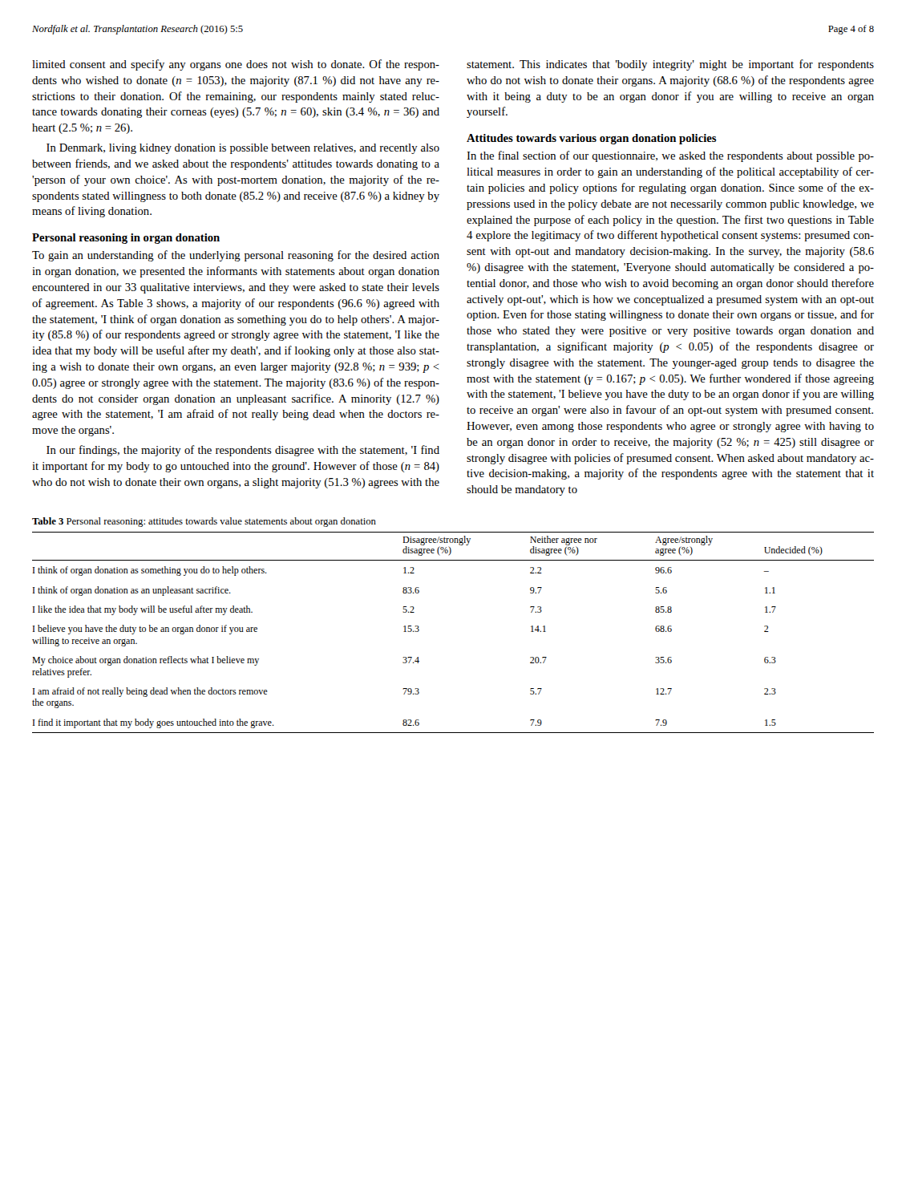Nordfalk et al. Transplantation Research (2016) 5:5
Page 4 of 8
limited consent and specify any organs one does not wish to donate. Of the respondents who wished to donate (n = 1053), the majority (87.1 %) did not have any restrictions to their donation. Of the remaining, our respondents mainly stated reluctance towards donating their corneas (eyes) (5.7 %; n = 60), skin (3.4 %, n = 36) and heart (2.5 %; n = 26).
In Denmark, living kidney donation is possible between relatives, and recently also between friends, and we asked about the respondents' attitudes towards donating to a 'person of your own choice'. As with post-mortem donation, the majority of the respondents stated willingness to both donate (85.2 %) and receive (87.6 %) a kidney by means of living donation.
Personal reasoning in organ donation
To gain an understanding of the underlying personal reasoning for the desired action in organ donation, we presented the informants with statements about organ donation encountered in our 33 qualitative interviews, and they were asked to state their levels of agreement. As Table 3 shows, a majority of our respondents (96.6 %) agreed with the statement, 'I think of organ donation as something you do to help others'. A majority (85.8 %) of our respondents agreed or strongly agree with the statement, 'I like the idea that my body will be useful after my death', and if looking only at those also stating a wish to donate their own organs, an even larger majority (92.8 %; n = 939; p < 0.05) agree or strongly agree with the statement. The majority (83.6 %) of the respondents do not consider organ donation an unpleasant sacrifice. A minority (12.7 %) agree with the statement, 'I am afraid of not really being dead when the doctors remove the organs'.
In our findings, the majority of the respondents disagree with the statement, 'I find it important for my body to go untouched into the ground'. However of those (n = 84) who do not wish to donate their own organs, a slight majority (51.3 %) agrees with the statement. This indicates that 'bodily integrity' might be important for respondents who do not wish to donate their organs. A majority (68.6 %) of the respondents agree with it being a duty to be an organ donor if you are willing to receive an organ yourself.
Attitudes towards various organ donation policies
In the final section of our questionnaire, we asked the respondents about possible political measures in order to gain an understanding of the political acceptability of certain policies and policy options for regulating organ donation. Since some of the expressions used in the policy debate are not necessarily common public knowledge, we explained the purpose of each policy in the question. The first two questions in Table 4 explore the legitimacy of two different hypothetical consent systems: presumed consent with opt-out and mandatory decision-making. In the survey, the majority (58.6 %) disagree with the statement, 'Everyone should automatically be considered a potential donor, and those who wish to avoid becoming an organ donor should therefore actively opt-out', which is how we conceptualized a presumed system with an opt-out option. Even for those stating willingness to donate their own organs or tissue, and for those who stated they were positive or very positive towards organ donation and transplantation, a significant majority (p < 0.05) of the respondents disagree or strongly disagree with the statement. The younger-aged group tends to disagree the most with the statement (γ = 0.167; p < 0.05). We further wondered if those agreeing with the statement, 'I believe you have the duty to be an organ donor if you are willing to receive an organ' were also in favour of an opt-out system with presumed consent. However, even among those respondents who agree or strongly agree with having to be an organ donor in order to receive, the majority (52 %; n = 425) still disagree or strongly disagree with policies of presumed consent. When asked about mandatory active decision-making, a majority of the respondents agree with the statement that it should be mandatory to
Table 3 Personal reasoning: attitudes towards value statements about organ donation
| | Disagree/strongly disagree (%) | Neither agree nor disagree (%) | Agree/strongly agree (%) | Undecided (%) |
| --- | --- | --- | --- | --- |
| I think of organ donation as something you do to help others. | 1.2 | 2.2 | 96.6 | – |
| I think of organ donation as an unpleasant sacrifice. | 83.6 | 9.7 | 5.6 | 1.1 |
| I like the idea that my body will be useful after my death. | 5.2 | 7.3 | 85.8 | 1.7 |
| I believe you have the duty to be an organ donor if you are willing to receive an organ. | 15.3 | 14.1 | 68.6 | 2 |
| My choice about organ donation reflects what I believe my relatives prefer. | 37.4 | 20.7 | 35.6 | 6.3 |
| I am afraid of not really being dead when the doctors remove the organs. | 79.3 | 5.7 | 12.7 | 2.3 |
| I find it important that my body goes untouched into the grave. | 82.6 | 7.9 | 7.9 | 1.5 |